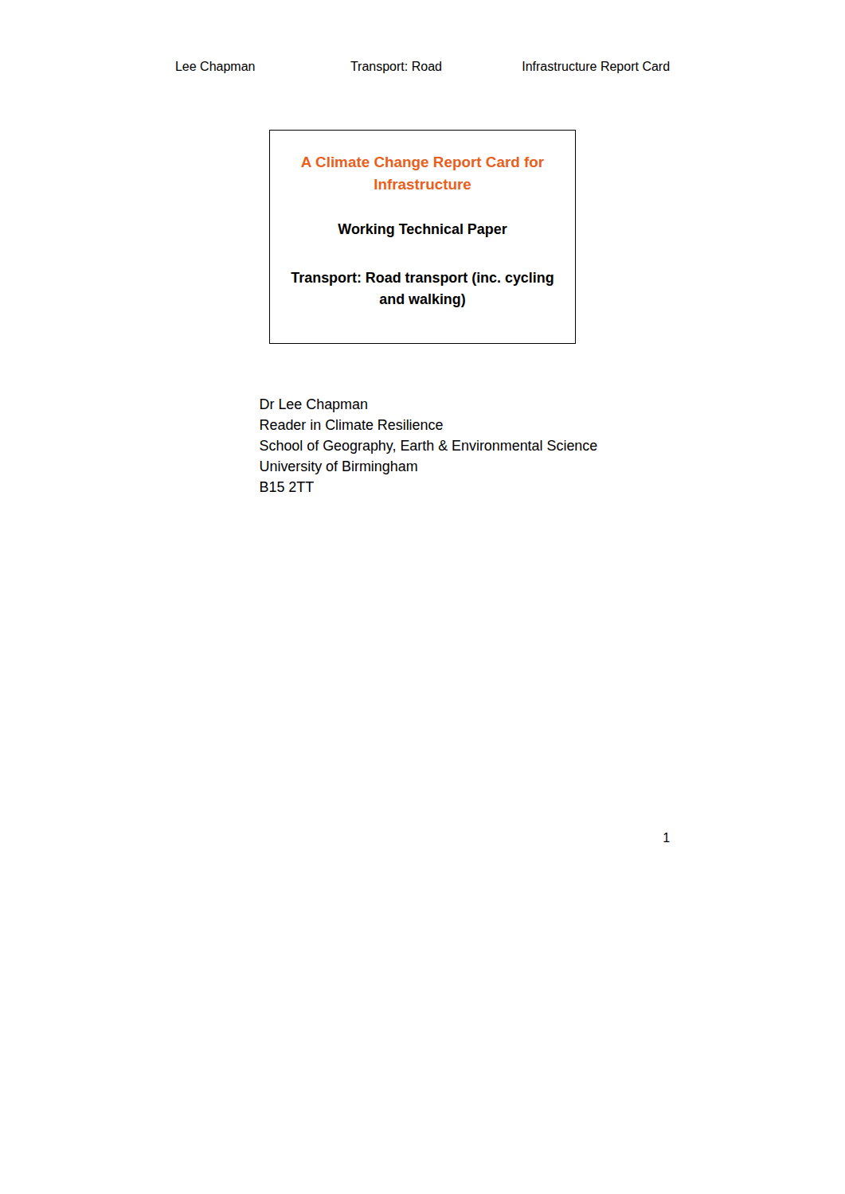Lee Chapman Transport: Road Infrastructure Report Card
A Climate Change Report Card for Infrastructure
Working Technical Paper
Transport: Road transport (inc. cycling and walking)
Dr Lee Chapman
Reader in Climate Resilience
School of Geography, Earth & Environmental Science
University of Birmingham
B15 2TT
1